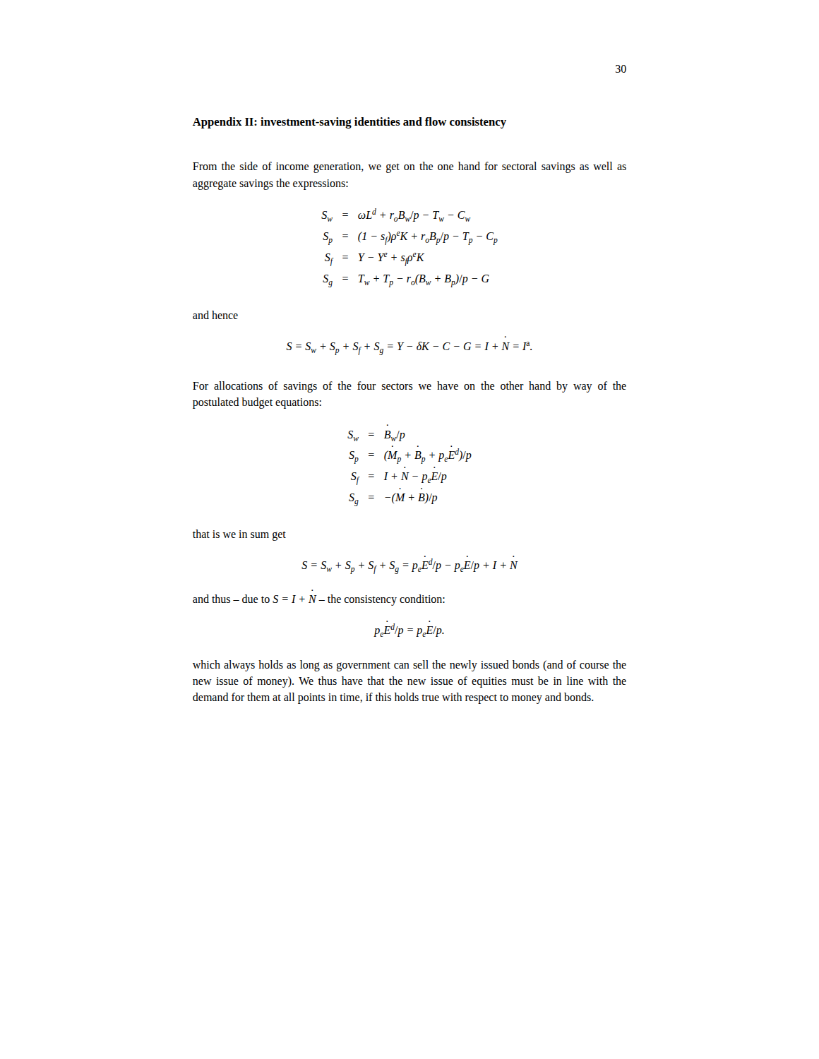30
Appendix II: investment-saving identities and flow consistency
From the side of income generation, we get on the one hand for sectoral savings as well as aggregate savings the expressions:
| S w | = | ωL d + r o B w / p − T w − C w |
| S p | = | (1 − s f )ρ e K + r o B p / p − T p − C p |
| S f | = | Y − Y e + s f ρ e K |
| S g | = | T w + T p − r o (B w + B p ) / p − G |
and hence
S = Sw + Sp + Sf + Sg = Y − δK − C − G = I + ·N = Ia.
For allocations of savings of the four sectors we have on the other hand by way of the postulated budget equations:
| S w | = | · B w / p |
| S p | = | ( · M p + · B p + p e · E d ) / p |
| S f | = | I + · N − p e · E / p |
| S g | = | −( · M + · B ) / p |
that is we in sum get
S = Sw + Sp + Sf + Sg = pe·Ed/p − pe·E/p + I + ·N
and thus – due to S = I + ·N – the consistency condition:
pe·Ed/p = pe·E/p.
which always holds as long as government can sell the newly issued bonds (and of course the new issue of money). We thus have that the new issue of equities must be in line with the demand for them at all points in time, if this holds true with respect to money and bonds.